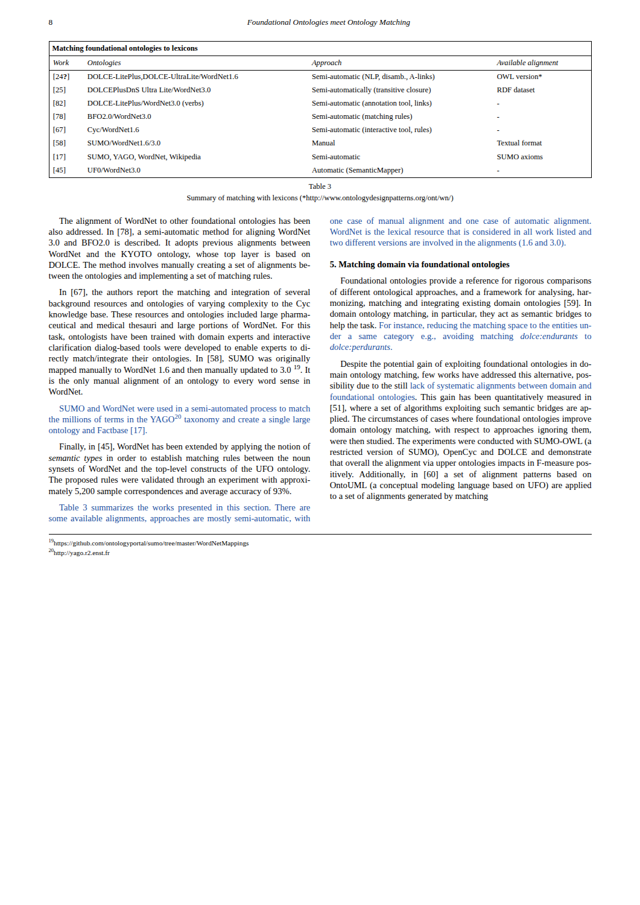8 Foundational Ontologies meet Ontology Matching
Matching foundational ontologies to lexicons
| Work | Ontologies | Approach | Available alignment |
| --- | --- | --- | --- |
| [24 ? ] | DOLCE-LitePlus,DOLCE-UltraLite/WordNet1.6 | Semi-automatic (NLP, disamb., A-links) | OWL version* |
| [25] | DOLCEPlusDnS Ultra Lite/WordNet3.0 | Semi-automatically (transitive closure) | RDF dataset |
| [82] | DOLCE-LitePlus/WordNet3.0 (verbs) | Semi-automatic (annotation tool, links) | - |
| [78] | BFO2.0/WordNet3.0 | Semi-automatic (matching rules) | - |
| [67] | Cyc/WordNet1.6 | Semi-automatic (interactive tool, rules) | - |
| [58] | SUMO/WordNet1.6/3.0 | Manual | Textual format |
| [17] | SUMO, YAGO, WordNet, Wikipedia | Semi-automatic | SUMO axioms |
| [45] | UF0/WordNet3.0 | Automatic (SemanticMapper) | - |
Table 3
Summary of matching with lexicons (*http://www.ontologydesignpatterns.org/ont/wn/)
The alignment of WordNet to other foundational ontologies has been also addressed. In [78], a semi-automatic method for aligning WordNet 3.0 and BFO2.0 is described. It adopts previous alignments between WordNet and the KYOTO ontology, whose top layer is based on DOLCE. The method involves manually creating a set of alignments between the ontologies and implementing a set of matching rules.
In [67], the authors report the matching and integration of several background resources and ontologies of varying complexity to the Cyc knowledge base. These resources and ontologies included large pharmaceutical and medical thesauri and large portions of WordNet. For this task, ontologists have been trained with domain experts and interactive clarification dialog-based tools were developed to enable experts to directly match/integrate their ontologies. In [58], SUMO was originally mapped manually to WordNet 1.6 and then manually updated to 3.0 19. It is the only manual alignment of an ontology to every word sense in WordNet.
SUMO and WordNet were used in a semi-automated process to match the millions of terms in the YAGO20 taxonomy and create a single large ontology and Factbase [17].
Finally, in [45], WordNet has been extended by applying the notion of semantic types in order to establish matching rules between the noun synsets of WordNet and the top-level constructs of the UFO ontology. The proposed rules were validated through an experiment with approximately 5,200 sample correspondences and average accuracy of 93%.
Table 3 summarizes the works presented in this section. There are some available alignments, approaches are mostly semi-automatic, with one case of manual alignment and one case of automatic alignment. WordNet is the lexical resource that is considered in all work listed and two different versions are involved in the alignments (1.6 and 3.0).
5. Matching domain via foundational ontologies
Foundational ontologies provide a reference for rigorous comparisons of different ontological approaches, and a framework for analysing, harmonizing, matching and integrating existing domain ontologies [59]. In domain ontology matching, in particular, they act as semantic bridges to help the task. For instance, reducing the matching space to the entities under a same category e.g., avoiding matching dolce:endurants to dolce:perdurants.
Despite the potential gain of exploiting foundational ontologies in domain ontology matching, few works have addressed this alternative, possibility due to the still lack of systematic alignments between domain and foundational ontologies. This gain has been quantitatively measured in [51], where a set of algorithms exploiting such semantic bridges are applied. The circumstances of cases where foundational ontologies improve domain ontology matching, with respect to approaches ignoring them, were then studied. The experiments were conducted with SUMO-OWL (a restricted version of SUMO), OpenCyc and DOLCE and demonstrate that overall the alignment via upper ontologies impacts in F-measure positively. Additionally, in [60] a set of alignment patterns based on OntoUML (a conceptual modeling language based on UFO) are applied to a set of alignments generated by matching
19https://github.com/ontologyportal/sumo/tree/master/WordNetMappings
20http://yago.r2.enst.fr